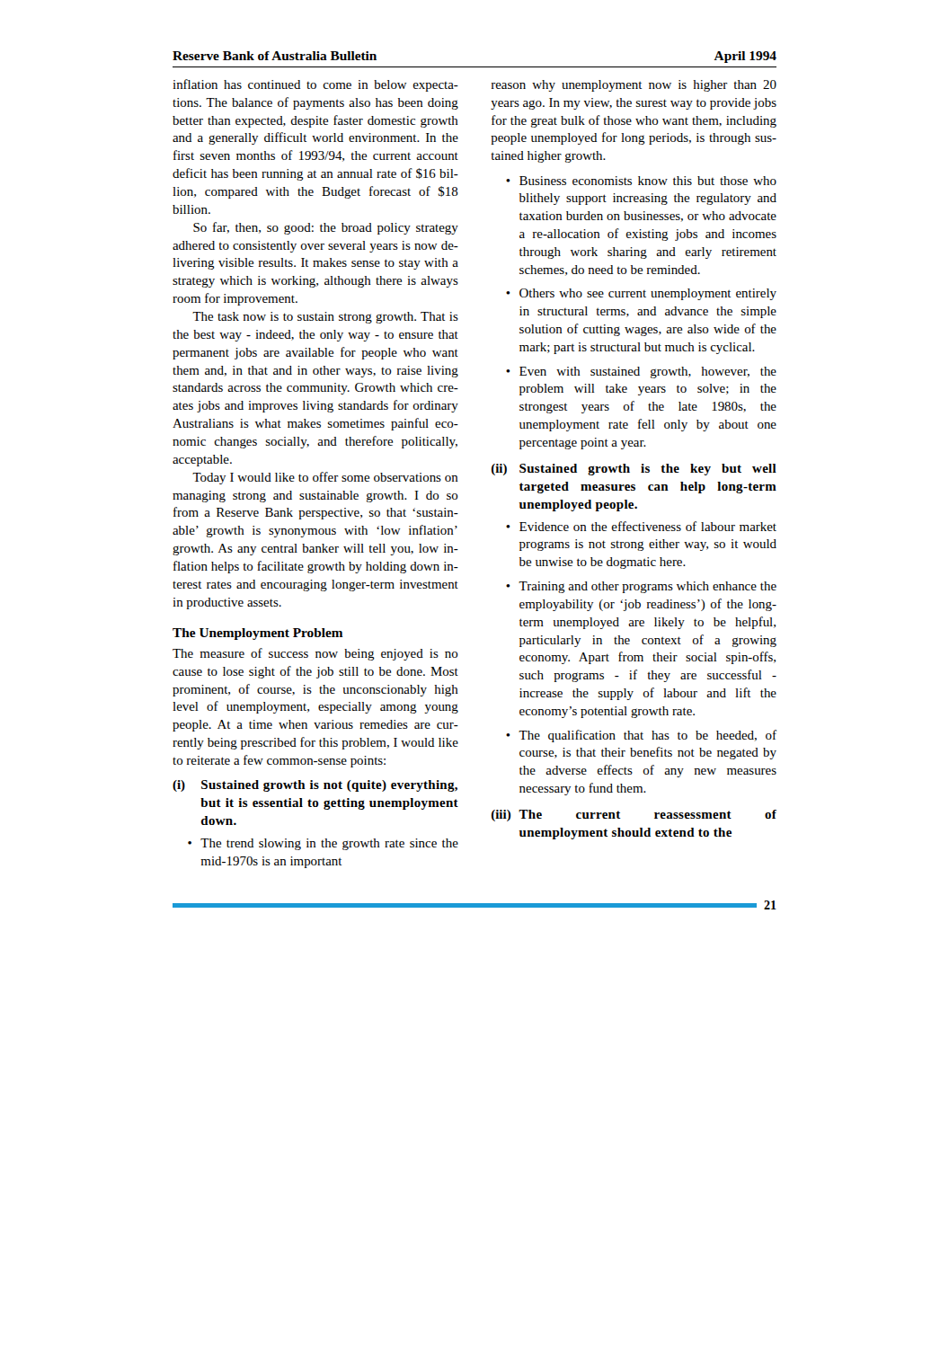Reserve Bank of Australia Bulletin April 1994
inflation has continued to come in below expectations. The balance of payments also has been doing better than expected, despite faster domestic growth and a generally difficult world environment. In the first seven months of 1993/94, the current account deficit has been running at an annual rate of $16 billion, compared with the Budget forecast of $18 billion.
So far, then, so good: the broad policy strategy adhered to consistently over several years is now delivering visible results. It makes sense to stay with a strategy which is working, although there is always room for improvement.
The task now is to sustain strong growth. That is the best way - indeed, the only way - to ensure that permanent jobs are available for people who want them and, in that and in other ways, to raise living standards across the community. Growth which creates jobs and improves living standards for ordinary Australians is what makes sometimes painful economic changes socially, and therefore politically, acceptable.
Today I would like to offer some observations on managing strong and sustainable growth. I do so from a Reserve Bank perspective, so that ‘sustainable’ growth is synonymous with ‘low inflation’ growth. As any central banker will tell you, low inflation helps to facilitate growth by holding down interest rates and encouraging longer-term investment in productive assets.
The Unemployment Problem
The measure of success now being enjoyed is no cause to lose sight of the job still to be done. Most prominent, of course, is the unconscionably high level of unemployment, especially among young people. At a time when various remedies are currently being prescribed for this problem, I would like to reiterate a few common-sense points:
(i) Sustained growth is not (quite) everything, but it is essential to getting unemployment down.
•The trend slowing in the growth rate since the mid-1970s is an important
reason why unemployment now is higher than 20 years ago. In my view, the surest way to provide jobs for the great bulk of those who want them, including people unemployed for long periods, is through sustained higher growth.
•Business economists know this but those who blithely support increasing the regulatory and taxation burden on businesses, or who advocate a re-allocation of existing jobs and incomes through work sharing and early retirement schemes, do need to be reminded.
•Others who see current unemployment entirely in structural terms, and advance the simple solution of cutting wages, are also wide of the mark; part is structural but much is cyclical.
•Even with sustained growth, however, the problem will take years to solve; in the strongest years of the late 1980s, the unemployment rate fell only by about one percentage point a year.
(ii) Sustained growth is the key but well targeted measures can help long-term unemployed people.
•Evidence on the effectiveness of labour market programs is not strong either way, so it would be unwise to be dogmatic here.
•Training and other programs which enhance the employability (or ‘job readiness’) of the long-term unemployed are likely to be helpful, particularly in the context of a growing economy. Apart from their social spin-offs, such programs - if they are successful - increase the supply of labour and lift the economy’s potential growth rate.
•The qualification that has to be heeded, of course, is that their benefits not be negated by the adverse effects of any new measures necessary to fund them.
(iii) The current reassessment of unemployment should extend to the
21